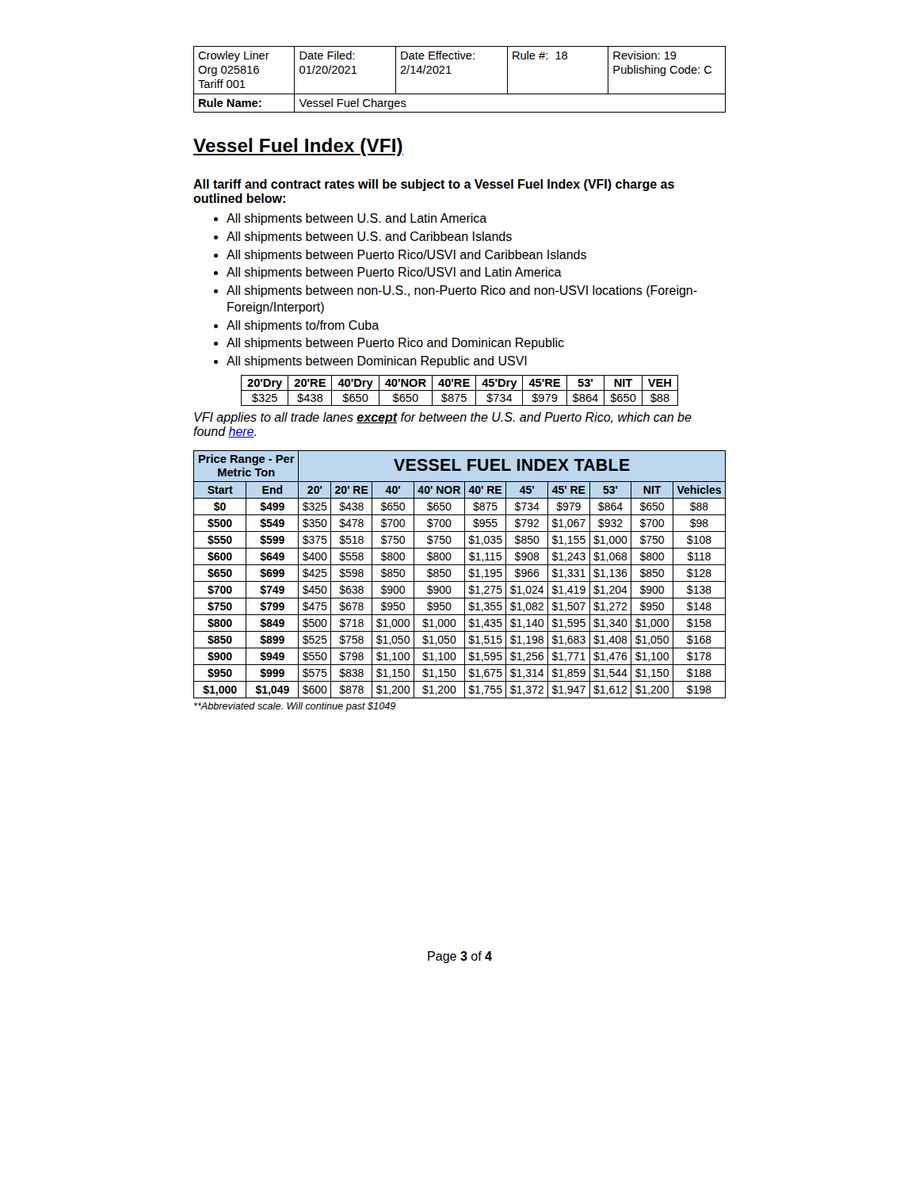| Crowley Liner Org 025816 Tariff 001 | Date Filed: 01/20/2021 | Date Effective: 2/14/2021 | Rule #: 18 | Revision: 19 Publishing Code: C |
| Rule Name: | Vessel Fuel Charges |
Vessel Fuel Index (VFI)
All tariff and contract rates will be subject to a Vessel Fuel Index (VFI) charge as outlined below:
All shipments between U.S. and Latin America
All shipments between U.S. and Caribbean Islands
All shipments between Puerto Rico/USVI and Caribbean Islands
All shipments between Puerto Rico/USVI and Latin America
All shipments between non-U.S., non-Puerto Rico and non-USVI locations (Foreign-Foreign/Interport)
All shipments to/from Cuba
All shipments between Puerto Rico and Dominican Republic
All shipments between Dominican Republic and USVI
| 20'Dry | 20'RE | 40'Dry | 40'NOR | 40'RE | 45'Dry | 45'RE | 53' | NIT | VEH |
| --- | --- | --- | --- | --- | --- | --- | --- | --- | --- |
| $325 | $438 | $650 | $650 | $875 | $734 | $979 | $864 | $650 | $88 |
VFI applies to all trade lanes except for between the U.S. and Puerto Rico, which can be found here.
| Price Range - Per Metric Ton | VESSEL FUEL INDEX TABLE |
| --- | --- |
| Start | End | 20' | 20' RE | 40' | 40' NOR | 40' RE | 45' | 45' RE | 53' | NIT | Vehicles |
| $0 | $499 | $325 | $438 | $650 | $650 | $875 | $734 | $979 | $864 | $650 | $88 |
| $500 | $549 | $350 | $478 | $700 | $700 | $955 | $792 | $1,067 | $932 | $700 | $98 |
| $550 | $599 | $375 | $518 | $750 | $750 | $1,035 | $850 | $1,155 | $1,000 | $750 | $108 |
| $600 | $649 | $400 | $558 | $800 | $800 | $1,115 | $908 | $1,243 | $1,068 | $800 | $118 |
| $650 | $699 | $425 | $598 | $850 | $850 | $1,195 | $966 | $1,331 | $1,136 | $850 | $128 |
| $700 | $749 | $450 | $638 | $900 | $900 | $1,275 | $1,024 | $1,419 | $1,204 | $900 | $138 |
| $750 | $799 | $475 | $678 | $950 | $950 | $1,355 | $1,082 | $1,507 | $1,272 | $950 | $148 |
| $800 | $849 | $500 | $718 | $1,000 | $1,000 | $1,435 | $1,140 | $1,595 | $1,340 | $1,000 | $158 |
| $850 | $899 | $525 | $758 | $1,050 | $1,050 | $1,515 | $1,198 | $1,683 | $1,408 | $1,050 | $168 |
| $900 | $949 | $550 | $798 | $1,100 | $1,100 | $1,595 | $1,256 | $1,771 | $1,476 | $1,100 | $178 |
| $950 | $999 | $575 | $838 | $1,150 | $1,150 | $1,675 | $1,314 | $1,859 | $1,544 | $1,150 | $188 |
| $1,000 | $1,049 | $600 | $878 | $1,200 | $1,200 | $1,755 | $1,372 | $1,947 | $1,612 | $1,200 | $198 |
**Abbreviated scale. Will continue past $1049
Page 3 of 4